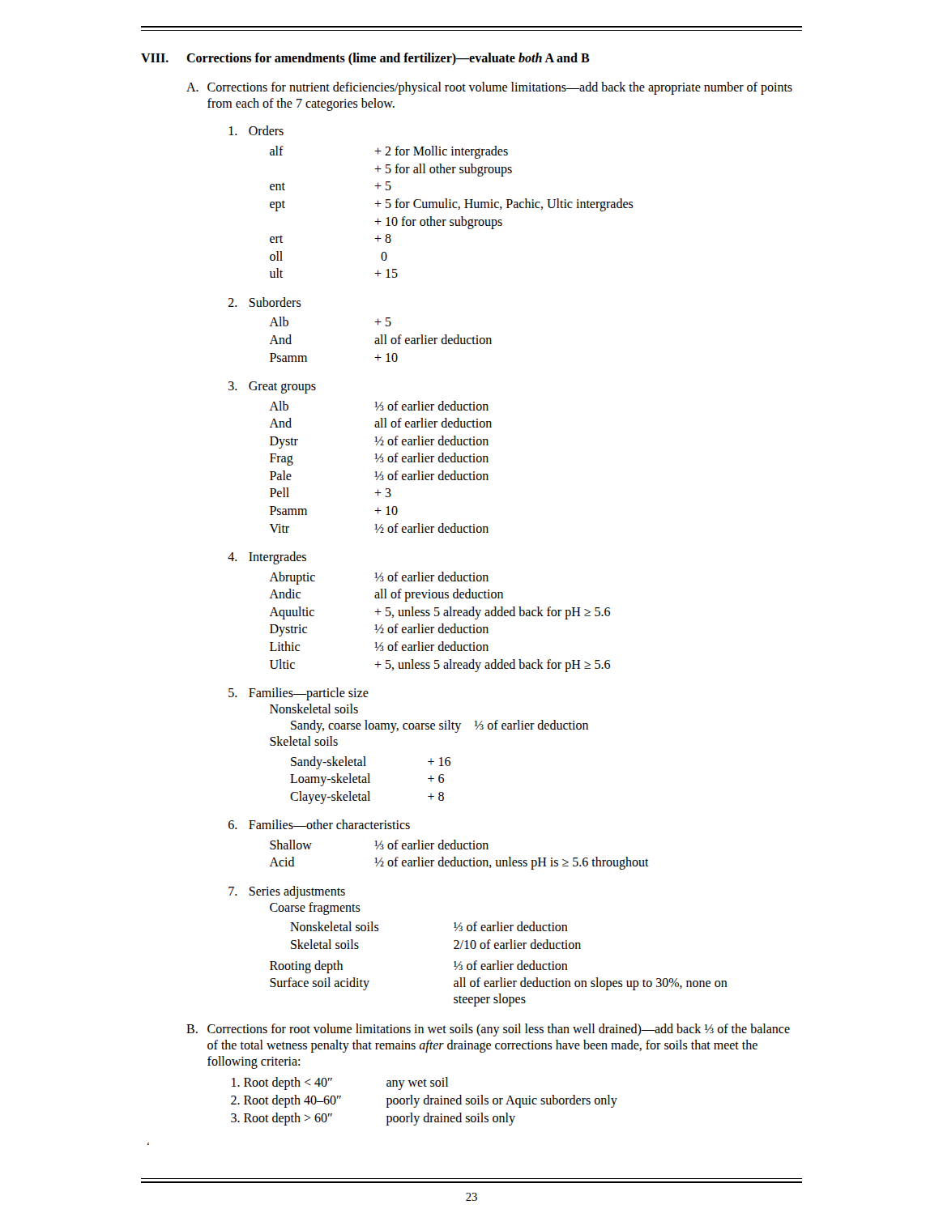VIII. Corrections for amendments (lime and fertilizer)—evaluate both A and B
A.
Corrections for nutrient deficiencies/physical root volume limitations—add back the apropriate number of points from each of the 7 categories below.
1.
Orders
| alf | + 2 for Mollic intergrades |
| | + 5 for all other subgroups |
| ent | + 5 |
| ept | + 5 for Cumulic, Humic, Pachic, Ultic intergrades |
| | + 10 for other subgroups |
| ert | + 8 |
| oll | 0 |
| ult | + 15 |
2.
Suborders
| Alb | + 5 |
| And | all of earlier deduction |
| Psamm | + 10 |
3.
Great groups
| Alb | ⅓ of earlier deduction |
| And | all of earlier deduction |
| Dystr | ½ of earlier deduction |
| Frag | ⅓ of earlier deduction |
| Pale | ⅓ of earlier deduction |
| Pell | + 3 |
| Psamm | + 10 |
| Vitr | ½ of earlier deduction |
4.
Intergrades
| Abruptic | ⅓ of earlier deduction |
| Andic | all of previous deduction |
| Aquultic | + 5, unless 5 already added back for pH ≥ 5.6 |
| Dystric | ½ of earlier deduction |
| Lithic | ⅓ of earlier deduction |
| Ultic | + 5, unless 5 already added back for pH ≥ 5.6 |
5.
Families—particle size
Nonskeletal soils
Sandy, coarse loamy, coarse silty ⅓ of earlier deduction
Skeletal soils
| Sandy-skeletal | + 16 |
| Loamy-skeletal | + 6 |
| Clayey-skeletal | + 8 |
6.
Families—other characteristics
| Shallow | ⅓ of earlier deduction |
| Acid | ½ of earlier deduction, unless pH is ≥ 5.6 throughout |
7.
Series adjustments
Coarse fragments
| Nonskeletal soils | ⅓ of earlier deduction |
| Skeletal soils | 2/10 of earlier deduction |
| Rooting depth | ⅓ of earlier deduction |
| Surface soil acidity | all of earlier deduction on slopes up to 30%, none on steeper slopes |
B.
Corrections for root volume limitations in wet soils (any soil less than well drained)—add back ⅓ of the balance of the total wetness penalty that remains after drainage corrections have been made, for soils that meet the following criteria:
Root depth < 40″any wet soil
Root depth 40–60″poorly drained soils or Aquic suborders only
Root depth > 60″poorly drained soils only
‘
23